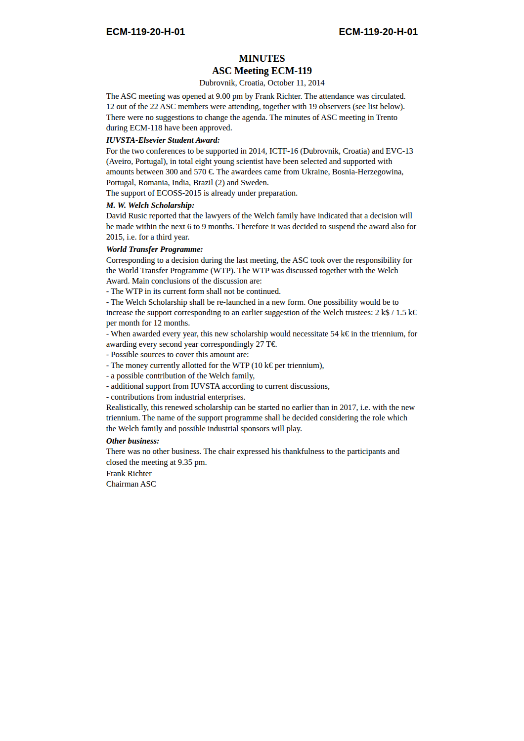ECM-119-20-H-01 ECM-119-20-H-01
MINUTESASC Meeting ECM-119
Dubrovnik, Croatia, October 11, 2014
The ASC meeting was opened at 9.00 pm by Frank Richter. The attendance was circulated.
12 out of the 22 ASC members were attending, together with 19 observers (see list below).
There were no suggestions to change the agenda. The minutes of ASC meeting in Trento during ECM-118 have been approved.
IUVSTA-Elsevier Student Award:
For the two conferences to be supported in 2014, ICTF-16 (Dubrovnik, Croatia) and EVC-13 (Aveiro, Portugal), in total eight young scientist have been selected and supported with amounts between 300 and 570 €. The awardees came from Ukraine, Bosnia-Herzegowina, Portugal, Romania, India, Brazil (2) and Sweden.
The support of ECOSS-2015 is already under preparation.
M. W. Welch Scholarship:
David Rusic reported that the lawyers of the Welch family have indicated that a decision will be made within the next 6 to 9 months. Therefore it was decided to suspend the award also for 2015, i.e. for a third year.
World Transfer Programme:
Corresponding to a decision during the last meeting, the ASC took over the responsibility for the World Transfer Programme (WTP). The WTP was discussed together with the Welch Award. Main conclusions of the discussion are:
- The WTP in its current form shall not be continued.
- The Welch Scholarship shall be re-launched in a new form. One possibility would be to increase the support corresponding to an earlier suggestion of the Welch trustees: 2 k$ / 1.5 k€ per month for 12 months.
- When awarded every year, this new scholarship would necessitate 54 k€ in the triennium, for awarding every second year correspondingly 27 T€.
- Possible sources to cover this amount are:
- The money currently allotted for the WTP (10 k€ per triennium),
- a possible contribution of the Welch family,
- additional support from IUVSTA according to current discussions,
- contributions from industrial enterprises.
Realistically, this renewed scholarship can be started no earlier than in 2017, i.e. with the new triennium. The name of the support programme shall be decided considering the role which the Welch family and possible industrial sponsors will play.
Other business:
There was no other business. The chair expressed his thankfulness to the participants and closed the meeting at 9.35 pm.
Frank Richter
Chairman ASC